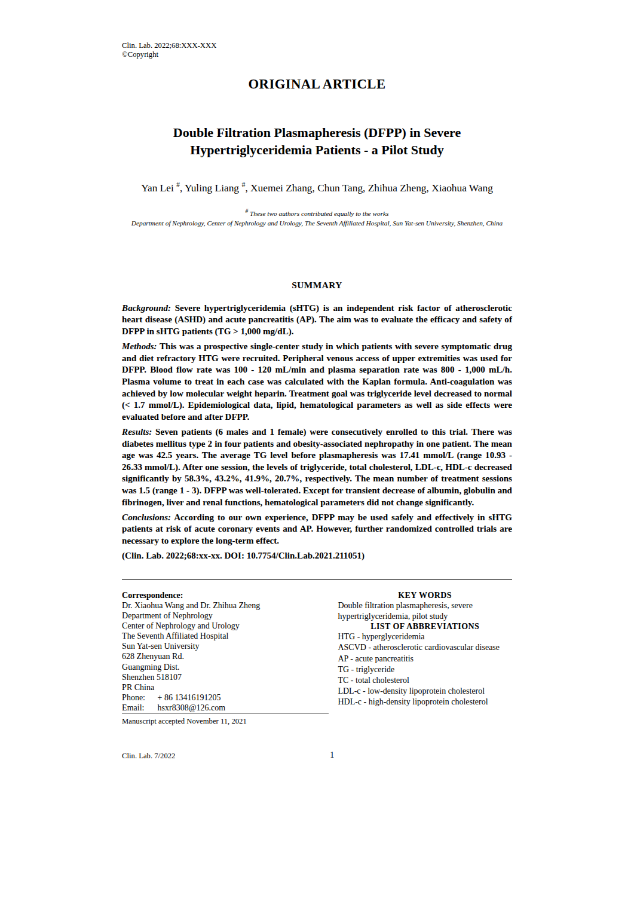Clin. Lab. 2022;68:XXX-XXX
©Copyright
ORIGINAL ARTICLE
Double Filtration Plasmapheresis (DFPP) in Severe
Hypertriglyceridemia Patients - a Pilot Study
Yan Lei #, Yuling Liang #, Xuemei Zhang, Chun Tang, Zhihua Zheng, Xiaohua Wang
# These two authors contributed equally to the works
Department of Nephrology, Center of Nephrology and Urology, The Seventh Affiliated Hospital, Sun Yat-sen University, Shenzhen, China
SUMMARY
Background: Severe hypertriglyceridemia (sHTG) is an independent risk factor of atherosclerotic heart disease (ASHD) and acute pancreatitis (AP). The aim was to evaluate the efficacy and safety of DFPP in sHTG patients (TG > 1,000 mg/dL).
Methods: This was a prospective single-center study in which patients with severe symptomatic drug and diet refractory HTG were recruited. Peripheral venous access of upper extremities was used for DFPP. Blood flow rate was 100 - 120 mL/min and plasma separation rate was 800 - 1,000 mL/h. Plasma volume to treat in each case was calculated with the Kaplan formula. Anti-coagulation was achieved by low molecular weight heparin. Treatment goal was triglyceride level decreased to normal (< 1.7 mmol/L). Epidemiological data, lipid, hematological parameters as well as side effects were evaluated before and after DFPP.
Results: Seven patients (6 males and 1 female) were consecutively enrolled to this trial. There was diabetes mellitus type 2 in four patients and obesity-associated nephropathy in one patient. The mean age was 42.5 years. The average TG level before plasmapheresis was 17.41 mmol/L (range 10.93 - 26.33 mmol/L). After one session, the levels of triglyceride, total cholesterol, LDL-c, HDL-c decreased significantly by 58.3%, 43.2%, 41.9%, 20.7%, respectively. The mean number of treatment sessions was 1.5 (range 1 - 3). DFPP was well-tolerated. Except for transient decrease of albumin, globulin and fibrinogen, liver and renal functions, hematological parameters did not change significantly.
Conclusions: According to our own experience, DFPP may be used safely and effectively in sHTG patients at risk of acute coronary events and AP. However, further randomized controlled trials are necessary to explore the long-term effect.
(Clin. Lab. 2022;68:xx-xx. DOI: 10.7754/Clin.Lab.2021.211051)
Correspondence:
Dr. Xiaohua Wang and Dr. Zhihua Zheng
Department of Nephrology
Center of Nephrology and Urology
The Seventh Affiliated Hospital
Sun Yat-sen University
628 Zhenyuan Rd.
Guangming Dist.
Shenzhen 518107
PR China
Phone:+ 86 13416191205
Email: hsxr8308@126.com
Manuscript accepted November 11, 2021
KEY WORDS
Double filtration plasmapheresis, severe hypertriglyceridemia, pilot study
LIST OF ABBREVIATIONS
HTG - hyperglyceridemia
ASCVD - atherosclerotic cardiovascular disease
AP - acute pancreatitis
TG - triglyceride
TC - total cholesterol
LDL-c - low-density lipoprotein cholesterol
HDL-c - high-density lipoprotein cholesterol
Clin. Lab. 7/2022 1